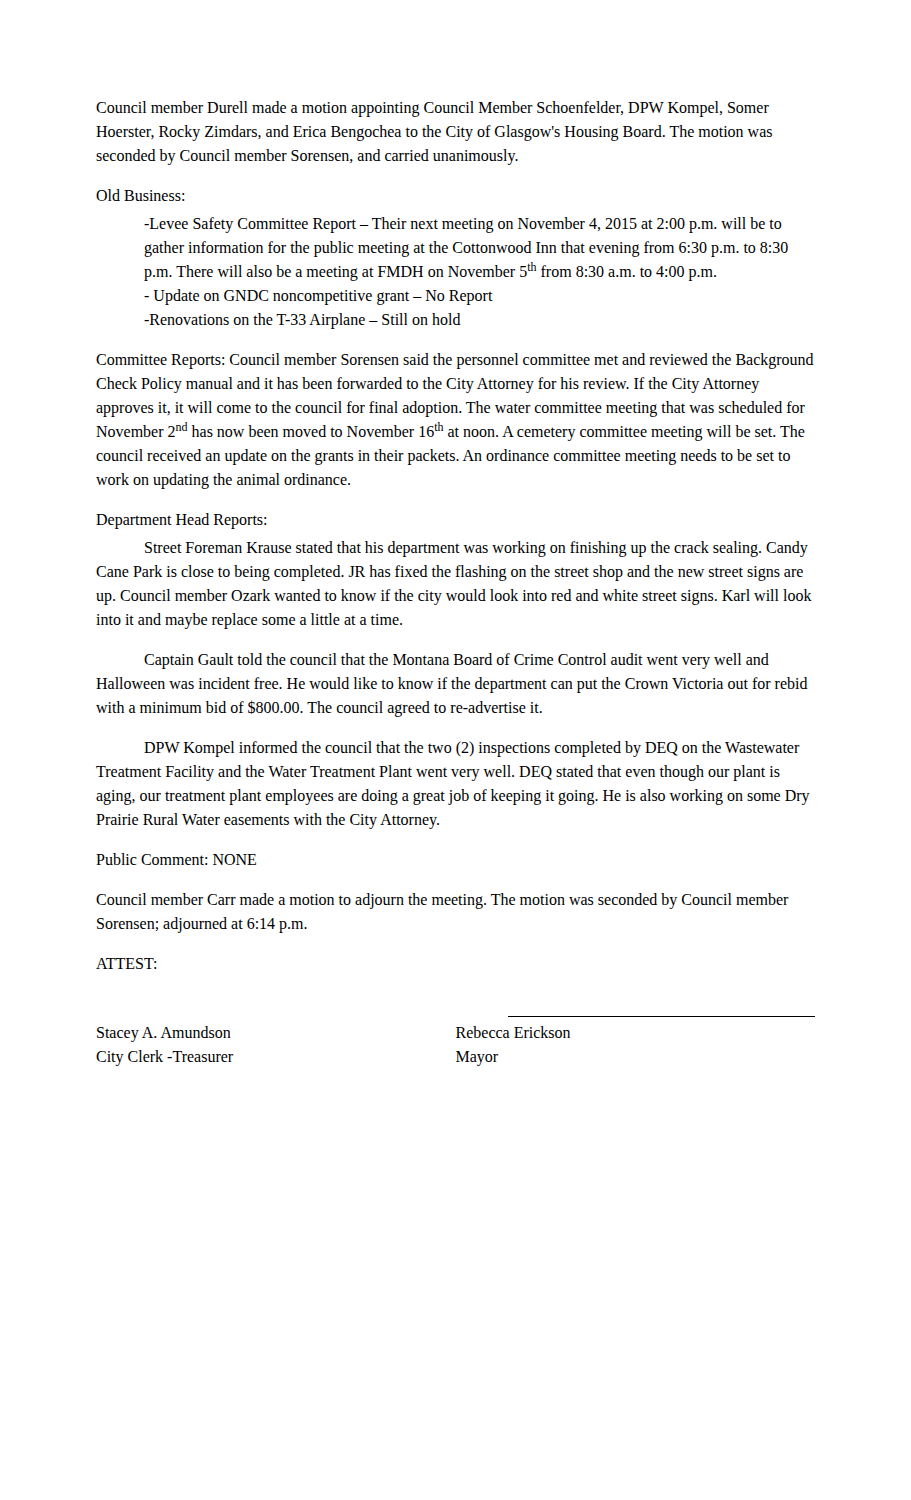Council member Durell made a motion appointing Council Member Schoenfelder, DPW Kompel, Somer Hoerster, Rocky Zimdars, and Erica Bengochea to the City of Glasgow's Housing Board. The motion was seconded by Council member Sorensen, and carried unanimously.
Old Business:
-Levee Safety Committee Report – Their next meeting on November 4, 2015 at 2:00 p.m. will be to gather information for the public meeting at the Cottonwood Inn that evening from 6:30 p.m. to 8:30 p.m. There will also be a meeting at FMDH on November 5th from 8:30 a.m. to 4:00 p.m.
- Update on GNDC noncompetitive grant – No Report
-Renovations on the T-33 Airplane – Still on hold
Committee Reports: Council member Sorensen said the personnel committee met and reviewed the Background Check Policy manual and it has been forwarded to the City Attorney for his review. If the City Attorney approves it, it will come to the council for final adoption. The water committee meeting that was scheduled for November 2nd has now been moved to November 16th at noon. A cemetery committee meeting will be set. The council received an update on the grants in their packets. An ordinance committee meeting needs to be set to work on updating the animal ordinance.
Department Head Reports:
Street Foreman Krause stated that his department was working on finishing up the crack sealing. Candy Cane Park is close to being completed. JR has fixed the flashing on the street shop and the new street signs are up. Council member Ozark wanted to know if the city would look into red and white street signs. Karl will look into it and maybe replace some a little at a time.
Captain Gault told the council that the Montana Board of Crime Control audit went very well and Halloween was incident free. He would like to know if the department can put the Crown Victoria out for rebid with a minimum bid of $800.00. The council agreed to re-advertise it.
DPW Kompel informed the council that the two (2) inspections completed by DEQ on the Wastewater Treatment Facility and the Water Treatment Plant went very well. DEQ stated that even though our plant is aging, our treatment plant employees are doing a great job of keeping it going. He is also working on some Dry Prairie Rural Water easements with the City Attorney.
Public Comment: NONE
Council member Carr made a motion to adjourn the meeting. The motion was seconded by Council member Sorensen; adjourned at 6:14 p.m.
ATTEST:
| Stacey A. Amundson | Rebecca Erickson |
| City Clerk -Treasurer | Mayor |